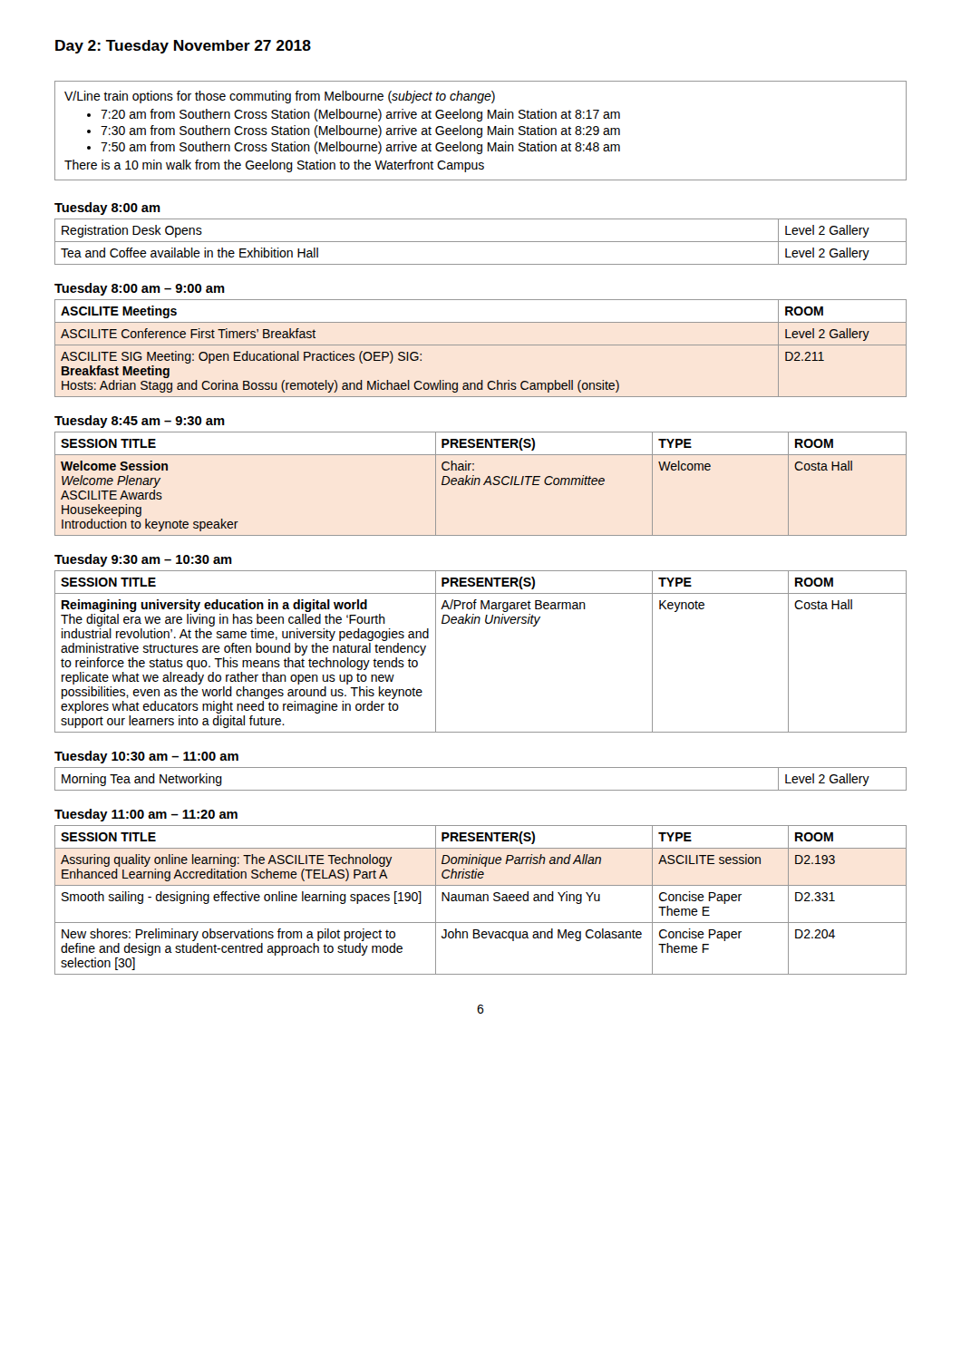Day 2: Tuesday November 27 2018
V/Line train options for those commuting from Melbourne (subject to change)
7:20 am from Southern Cross Station (Melbourne) arrive at Geelong Main Station at 8:17 am
7:30 am from Southern Cross Station (Melbourne) arrive at Geelong Main Station at 8:29 am
7:50 am from Southern Cross Station (Melbourne) arrive at Geelong Main Station at 8:48 am
There is a 10 min walk from the Geelong Station to the Waterfront Campus
Tuesday 8:00 am
| Registration Desk Opens | Level 2 Gallery |
| Tea and Coffee available in the Exhibition Hall | Level 2 Gallery |
Tuesday 8:00 am – 9:00 am
| ASCILITE Meetings | ROOM |
| --- | --- |
| ASCILITE Conference First Timers’ Breakfast | Level 2 Gallery |
| ASCILITE SIG Meeting: Open Educational Practices (OEP) SIG: Breakfast Meeting Hosts: Adrian Stagg and Corina Bossu (remotely) and Michael Cowling and Chris Campbell (onsite) | D2.211 |
Tuesday 8:45 am – 9:30 am
| SESSION TITLE | PRESENTER(S) | TYPE | ROOM |
| --- | --- | --- | --- |
| Welcome Session Welcome Plenary ASCILITE Awards Housekeeping Introduction to keynote speaker | Chair: Deakin ASCILITE Committee | Welcome | Costa Hall |
Tuesday 9:30 am – 10:30 am
| SESSION TITLE | PRESENTER(S) | TYPE | ROOM |
| --- | --- | --- | --- |
| Reimagining university education in a digital world The digital era we are living in has been called the ‘Fourth industrial revolution’. At the same time, university pedagogies and administrative structures are often bound by the natural tendency to reinforce the status quo. This means that technology tends to replicate what we already do rather than open us up to new possibilities, even as the world changes around us. This keynote explores what educators might need to reimagine in order to support our learners into a digital future. | A/Prof Margaret Bearman Deakin University | Keynote | Costa Hall |
Tuesday 10:30 am – 11:00 am
| Morning Tea and Networking | Level 2 Gallery |
Tuesday 11:00 am – 11:20 am
| SESSION TITLE | PRESENTER(S) | TYPE | ROOM |
| --- | --- | --- | --- |
| Assuring quality online learning: The ASCILITE Technology Enhanced Learning Accreditation Scheme (TELAS) Part A | Dominique Parrish and Allan Christie | ASCILITE session | D2.193 |
| Smooth sailing - designing effective online learning spaces [190] | Nauman Saeed and Ying Yu | Concise Paper Theme E | D2.331 |
| New shores: Preliminary observations from a pilot project to define and design a student-centred approach to study mode selection [30] | John Bevacqua and Meg Colasante | Concise Paper Theme F | D2.204 |
6